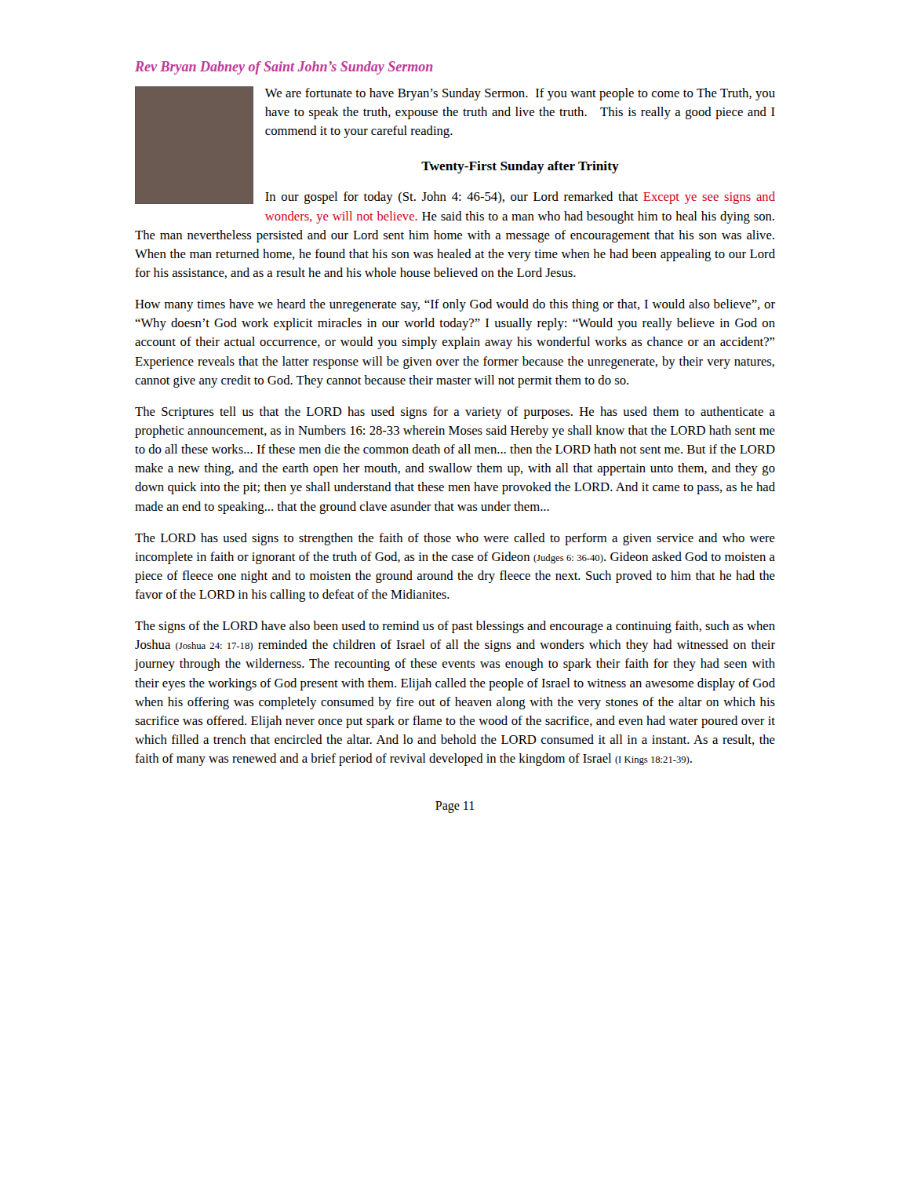Rev Bryan Dabney of Saint John’s Sunday Sermon
We are fortunate to have Bryan’s Sunday Sermon. If you want people to come to The Truth, you have to speak the truth, expouse the truth and live the truth. This is really a good piece and I commend it to your careful reading.
Twenty-First Sunday after Trinity
In our gospel for today (St. John 4: 46-54), our Lord remarked that Except ye see signs and wonders, ye will not believe. He said this to a man who had besought him to heal his dying son. The man nevertheless persisted and our Lord sent him home with a message of encouragement that his son was alive. When the man returned home, he found that his son was healed at the very time when he had been appealing to our Lord for his assistance, and as a result he and his whole house believed on the Lord Jesus.
How many times have we heard the unregenerate say, “If only God would do this thing or that, I would also believe”, or “Why doesn’t God work explicit miracles in our world today?” I usually reply: “Would you really believe in God on account of their actual occurrence, or would you simply explain away his wonderful works as chance or an accident?” Experience reveals that the latter response will be given over the former because the unregenerate, by their very natures, cannot give any credit to God. They cannot because their master will not permit them to do so.
The Scriptures tell us that the LORD has used signs for a variety of purposes. He has used them to authenticate a prophetic announcement, as in Numbers 16: 28-33 wherein Moses said Hereby ye shall know that the LORD hath sent me to do all these works... If these men die the common death of all men... then the LORD hath not sent me. But if the LORD make a new thing, and the earth open her mouth, and swallow them up, with all that appertain unto them, and they go down quick into the pit; then ye shall understand that these men have provoked the LORD. And it came to pass, as he had made an end to speaking... that the ground clave asunder that was under them...
The LORD has used signs to strengthen the faith of those who were called to perform a given service and who were incomplete in faith or ignorant of the truth of God, as in the case of Gideon (Judges 6: 36-40). Gideon asked God to moisten a piece of fleece one night and to moisten the ground around the dry fleece the next. Such proved to him that he had the favor of the LORD in his calling to defeat of the Midianites.
The signs of the LORD have also been used to remind us of past blessings and encourage a continuing faith, such as when Joshua (Joshua 24: 17-18) reminded the children of Israel of all the signs and wonders which they had witnessed on their journey through the wilderness. The recounting of these events was enough to spark their faith for they had seen with their eyes the workings of God present with them. Elijah called the people of Israel to witness an awesome display of God when his offering was completely consumed by fire out of heaven along with the very stones of the altar on which his sacrifice was offered. Elijah never once put spark or flame to the wood of the sacrifice, and even had water poured over it which filled a trench that encircled the altar. And lo and behold the LORD consumed it all in a instant. As a result, the faith of many was renewed and a brief period of revival developed in the kingdom of Israel (I Kings 18:21-39).
Page 11